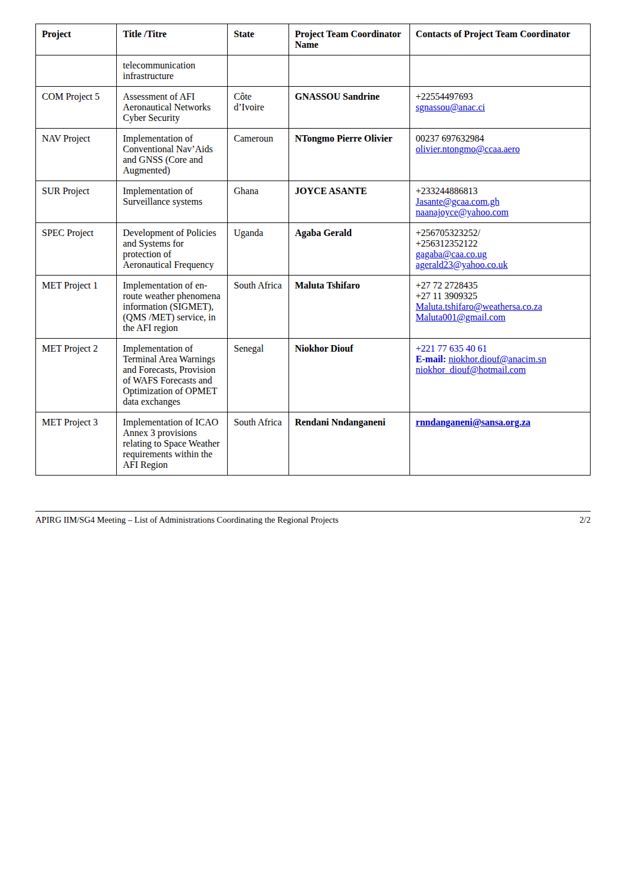| Project | Title /Titre | State | Project Team Coordinator Name | Contacts of Project Team Coordinator |
| --- | --- | --- | --- | --- |
| | telecommunication infrastructure | | | |
| COM Project 5 | Assessment of AFI Aeronautical Networks Cyber Security | Côte d’Ivoire | GNASSOU Sandrine | +22554497693 sgnassou@anac.ci |
| NAV Project | Implementation of Conventional Nav’Aids and GNSS (Core and Augmented) | Cameroun | NTongmo Pierre Olivier | 00237 697632984 olivier.ntongmo@ccaa.aero |
| SUR Project | Implementation of Surveillance systems | Ghana | JOYCE ASANTE | +233244886813 Jasante@gcaa.com.gh naanajoyce@yahoo.com |
| SPEC Project | Development of Policies and Systems for protection of Aeronautical Frequency | Uganda | Agaba Gerald | +256705323252/ +256312352122 gagaba@caa.co.ug agerald23@yahoo.co.uk |
| MET Project 1 | Implementation of en-route weather phenomena information (SIGMET), (QMS /MET) service, in the AFI region | South Africa | Maluta Tshifaro | +27 72 2728435 +27 11 3909325 Maluta.tshifaro@weathersa.co.za Maluta001@gmail.com |
| MET Project 2 | Implementation of Terminal Area Warnings and Forecasts, Provision of WAFS Forecasts and Optimization of OPMET data exchanges | Senegal | Niokhor Diouf | +221 77 635 40 61 E-mail: niokhor.diouf@anacim.sn niokhor_diouf@hotmail.com |
| MET Project 3 | Implementation of ICAO Annex 3 provisions relating to Space Weather requirements within the AFI Region | South Africa | Rendani Nndanganeni | rnndanganeni@sansa.org.za |
APIRG IIM/SG4 Meeting – List of Administrations Coordinating the Regional Projects 2/2